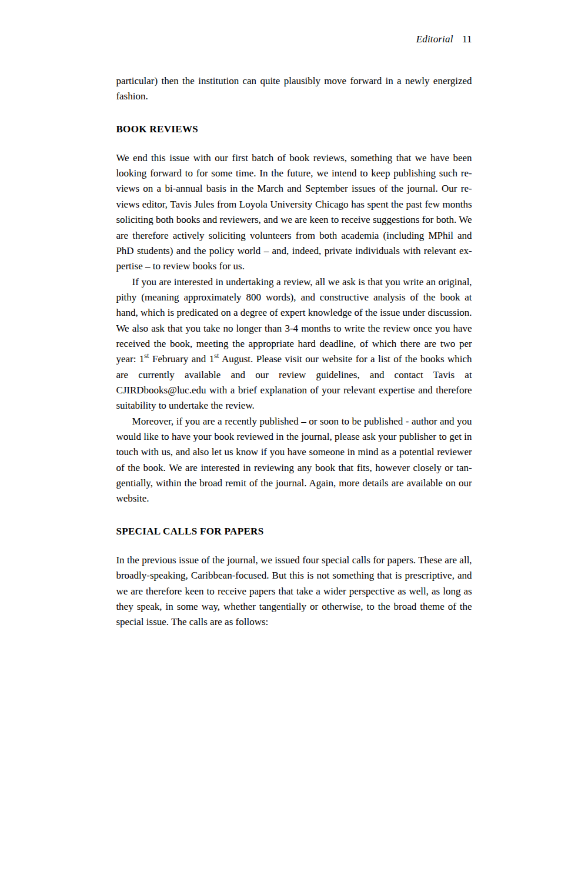Editorial 11
particular) then the institution can quite plausibly move forward in a newly energized fashion.
Book Reviews
We end this issue with our first batch of book reviews, something that we have been looking forward to for some time. In the future, we intend to keep publishing such reviews on a bi-annual basis in the March and September issues of the journal. Our reviews editor, Tavis Jules from Loyola University Chicago has spent the past few months soliciting both books and reviewers, and we are keen to receive suggestions for both. We are therefore actively soliciting volunteers from both academia (including MPhil and PhD students) and the policy world – and, indeed, private individuals with relevant expertise – to review books for us.
If you are interested in undertaking a review, all we ask is that you write an original, pithy (meaning approximately 800 words), and constructive analysis of the book at hand, which is predicated on a degree of expert knowledge of the issue under discussion. We also ask that you take no longer than 3-4 months to write the review once you have received the book, meeting the appropriate hard deadline, of which there are two per year: 1st February and 1st August. Please visit our website for a list of the books which are currently available and our review guidelines, and contact Tavis at CJIRDbooks@luc.edu with a brief explanation of your relevant expertise and therefore suitability to undertake the review.
Moreover, if you are a recently published – or soon to be published - author and you would like to have your book reviewed in the journal, please ask your publisher to get in touch with us, and also let us know if you have someone in mind as a potential reviewer of the book. We are interested in reviewing any book that fits, however closely or tangentially, within the broad remit of the journal. Again, more details are available on our website.
Special Calls for Papers
In the previous issue of the journal, we issued four special calls for papers. These are all, broadly-speaking, Caribbean-focused. But this is not something that is prescriptive, and we are therefore keen to receive papers that take a wider perspective as well, as long as they speak, in some way, whether tangentially or otherwise, to the broad theme of the special issue. The calls are as follows: